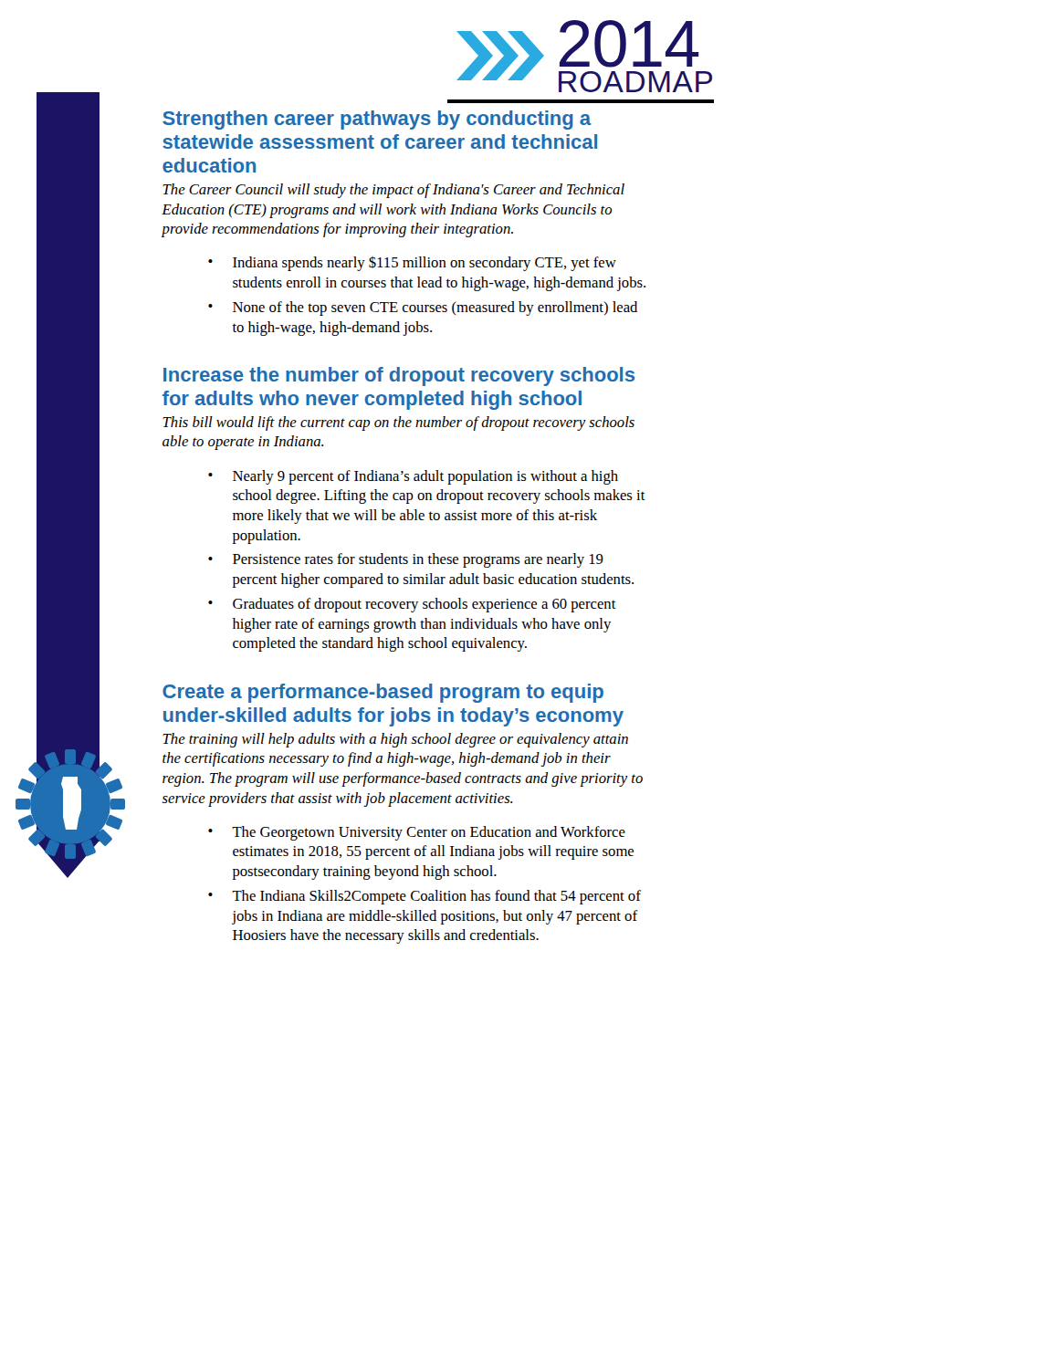2014 ROADMAP
Strengthen career pathways by conducting a statewide assessment of career and technical education
The Career Council will study the impact of Indiana's Career and Technical Education (CTE) programs and will work with Indiana Works Councils to provide recommendations for improving their integration.
Indiana spends nearly $115 million on secondary CTE, yet few students enroll in courses that lead to high-wage, high-demand jobs.
None of the top seven CTE courses (measured by enrollment) lead to high-wage, high-demand jobs.
Increase the number of dropout recovery schools for adults who never completed high school
This bill would lift the current cap on the number of dropout recovery schools able to operate in Indiana.
Nearly 9 percent of Indiana’s adult population is without a high school degree. Lifting the cap on dropout recovery schools makes it more likely that we will be able to assist more of this at-risk population.
Persistence rates for students in these programs are nearly 19 percent higher compared to similar adult basic education students.
Graduates of dropout recovery schools experience a 60 percent higher rate of earnings growth than individuals who have only completed the standard high school equivalency.
Create a performance-based program to equip under-skilled adults for jobs in today’s economy
The training will help adults with a high school degree or equivalency attain the certifications necessary to find a high-wage, high-demand job in their region. The program will use performance-based contracts and give priority to service providers that assist with job placement activities.
The Georgetown University Center on Education and Workforce estimates in 2018, 55 percent of all Indiana jobs will require some postsecondary training beyond high school.
The Indiana Skills2Compete Coalition has found that 54 percent of jobs in Indiana are middle-skilled positions, but only 47 percent of Hoosiers have the necessary skills and credentials.